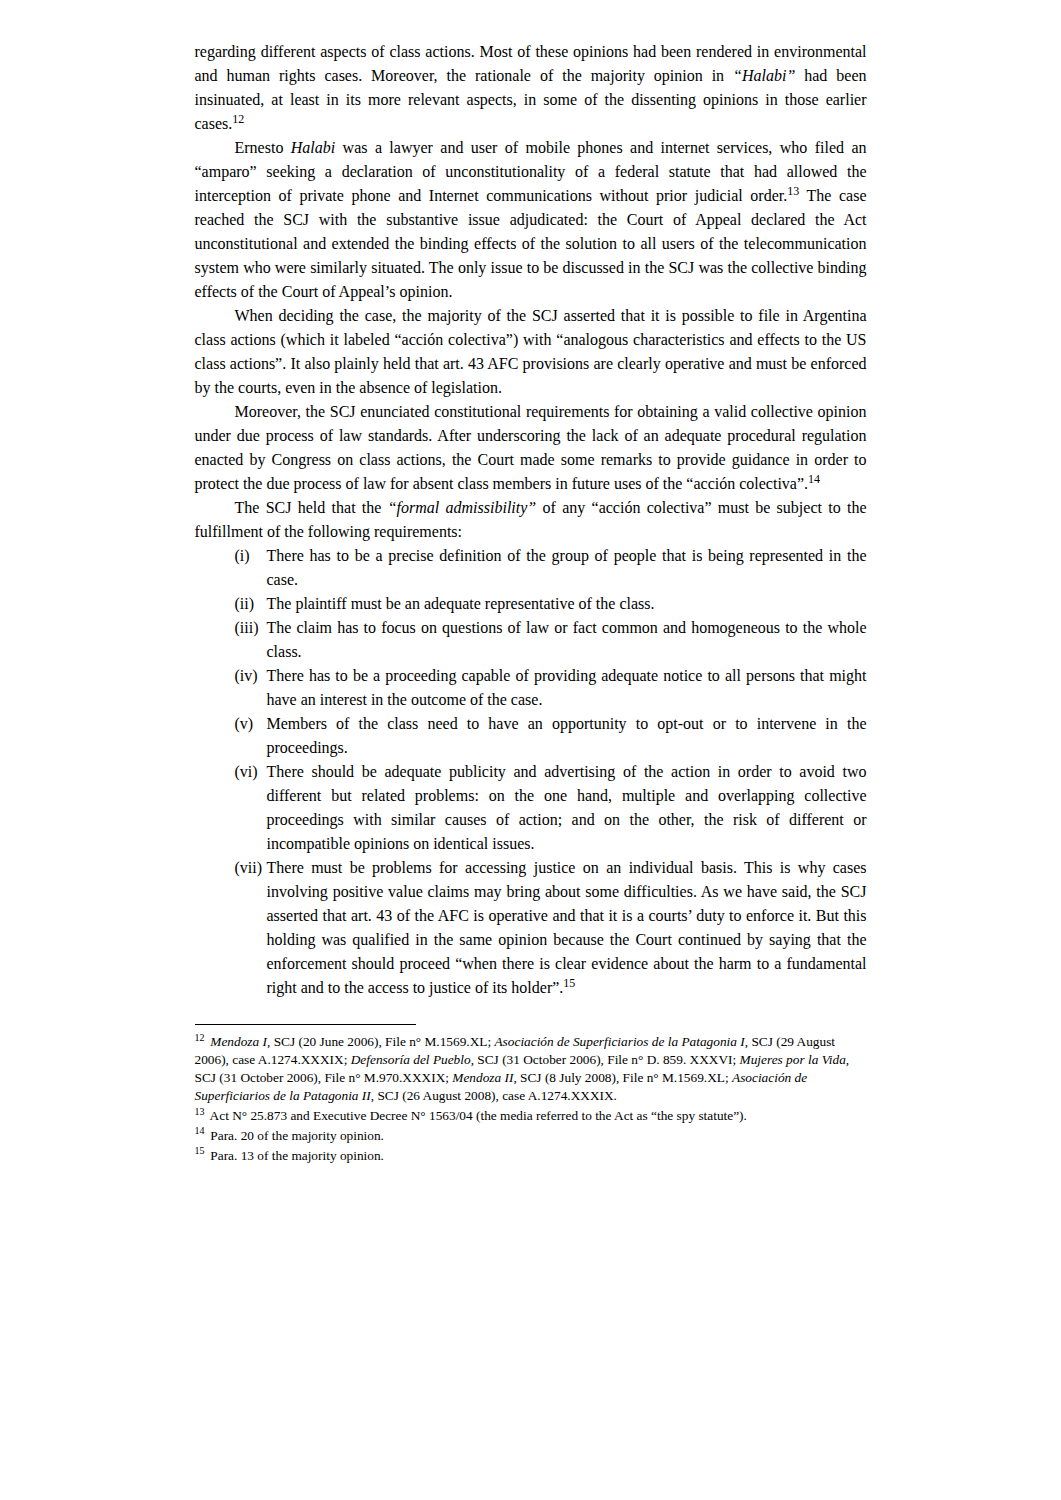regarding different aspects of class actions. Most of these opinions had been rendered in environmental and human rights cases. Moreover, the rationale of the majority opinion in “Halabi” had been insinuated, at least in its more relevant aspects, in some of the dissenting opinions in those earlier cases.12
Ernesto Halabi was a lawyer and user of mobile phones and internet services, who filed an “amparo” seeking a declaration of unconstitutionality of a federal statute that had allowed the interception of private phone and Internet communications without prior judicial order.13 The case reached the SCJ with the substantive issue adjudicated: the Court of Appeal declared the Act unconstitutional and extended the binding effects of the solution to all users of the telecommunication system who were similarly situated. The only issue to be discussed in the SCJ was the collective binding effects of the Court of Appeal’s opinion.
When deciding the case, the majority of the SCJ asserted that it is possible to file in Argentina class actions (which it labeled “acción colectiva”) with “analogous characteristics and effects to the US class actions”. It also plainly held that art. 43 AFC provisions are clearly operative and must be enforced by the courts, even in the absence of legislation.
Moreover, the SCJ enunciated constitutional requirements for obtaining a valid collective opinion under due process of law standards. After underscoring the lack of an adequate procedural regulation enacted by Congress on class actions, the Court made some remarks to provide guidance in order to protect the due process of law for absent class members in future uses of the “acción colectiva”.14
The SCJ held that the “formal admissibility” of any “acción colectiva” must be subject to the fulfillment of the following requirements:
(i) There has to be a precise definition of the group of people that is being represented in the case.
(ii) The plaintiff must be an adequate representative of the class.
(iii) The claim has to focus on questions of law or fact common and homogeneous to the whole class.
(iv) There has to be a proceeding capable of providing adequate notice to all persons that might have an interest in the outcome of the case.
(v) Members of the class need to have an opportunity to opt-out or to intervene in the proceedings.
(vi) There should be adequate publicity and advertising of the action in order to avoid two different but related problems: on the one hand, multiple and overlapping collective proceedings with similar causes of action; and on the other, the risk of different or incompatible opinions on identical issues.
(vii) There must be problems for accessing justice on an individual basis. This is why cases involving positive value claims may bring about some difficulties. As we have said, the SCJ asserted that art. 43 of the AFC is operative and that it is a courts’ duty to enforce it. But this holding was qualified in the same opinion because the Court continued by saying that the enforcement should proceed “when there is clear evidence about the harm to a fundamental right and to the access to justice of its holder”.15
12 Mendoza I, SCJ (20 June 2006), File n° M.1569.XL; Asociación de Superficiarios de la Patagonia I, SCJ (29 August 2006), case A.1274.XXXIX; Defensoría del Pueblo, SCJ (31 October 2006), File n° D. 859. XXXVI; Mujeres por la Vida, SCJ (31 October 2006), File n° M.970.XXXIX; Mendoza II, SCJ (8 July 2008), File n° M.1569.XL; Asociación de Superficiarios de la Patagonia II, SCJ (26 August 2008), case A.1274.XXXIX.
13 Act N° 25.873 and Executive Decree N° 1563/04 (the media referred to the Act as “the spy statute”).
14 Para. 20 of the majority opinion.
15 Para. 13 of the majority opinion.